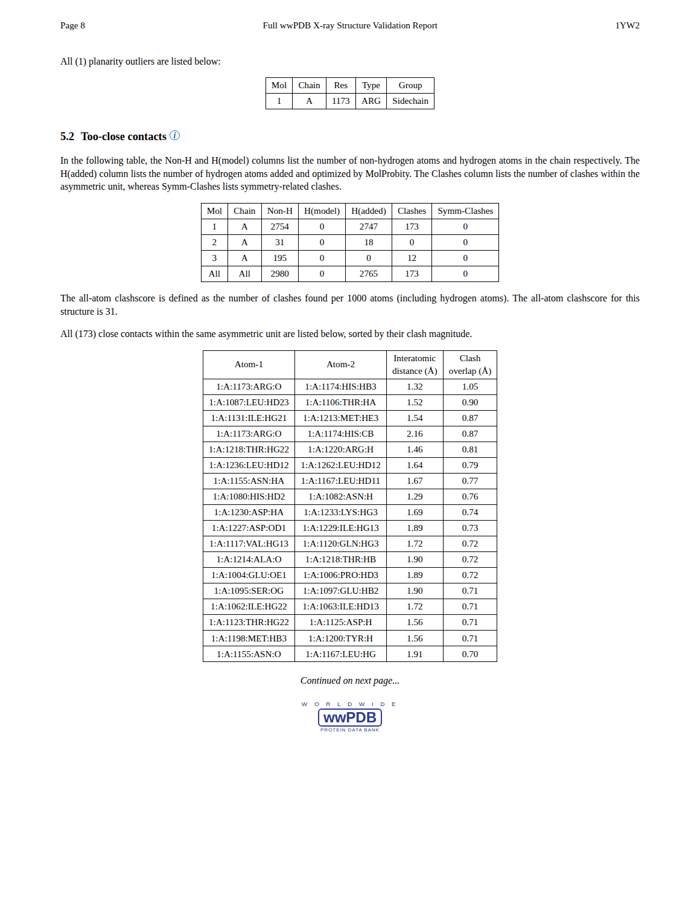Page 8 Full wwPDB X-ray Structure Validation Report 1YW2
All (1) planarity outliers are listed below:
| Mol | Chain | Res | Type | Group |
| --- | --- | --- | --- | --- |
| 1 | A | 1173 | ARG | Sidechain |
5.2 Too-close contactsi
In the following table, the Non-H and H(model) columns list the number of non-hydrogen atoms and hydrogen atoms in the chain respectively. The H(added) column lists the number of hydrogen atoms added and optimized by MolProbity. The Clashes column lists the number of clashes within the asymmetric unit, whereas Symm-Clashes lists symmetry-related clashes.
| Mol | Chain | Non-H | H(model) | H(added) | Clashes | Symm-Clashes |
| --- | --- | --- | --- | --- | --- | --- |
| 1 | A | 2754 | 0 | 2747 | 173 | 0 |
| 2 | A | 31 | 0 | 18 | 0 | 0 |
| 3 | A | 195 | 0 | 0 | 12 | 0 |
| All | All | 2980 | 0 | 2765 | 173 | 0 |
The all-atom clashscore is defined as the number of clashes found per 1000 atoms (including hydrogen atoms). The all-atom clashscore for this structure is 31.
All (173) close contacts within the same asymmetric unit are listed below, sorted by their clash magnitude.
| Atom-1 | Atom-2 | Interatomic distance (Å) | Clash overlap (Å) |
| --- | --- | --- | --- |
| 1:A:1173:ARG:O | 1:A:1174:HIS:HB3 | 1.32 | 1.05 |
| 1:A:1087:LEU:HD23 | 1:A:1106:THR:HA | 1.52 | 0.90 |
| 1:A:1131:ILE:HG21 | 1:A:1213:MET:HE3 | 1.54 | 0.87 |
| 1:A:1173:ARG:O | 1:A:1174:HIS:CB | 2.16 | 0.87 |
| 1:A:1218:THR:HG22 | 1:A:1220:ARG:H | 1.46 | 0.81 |
| 1:A:1236:LEU:HD12 | 1:A:1262:LEU:HD12 | 1.64 | 0.79 |
| 1:A:1155:ASN:HA | 1:A:1167:LEU:HD11 | 1.67 | 0.77 |
| 1:A:1080:HIS:HD2 | 1:A:1082:ASN:H | 1.29 | 0.76 |
| 1:A:1230:ASP:HA | 1:A:1233:LYS:HG3 | 1.69 | 0.74 |
| 1:A:1227:ASP:OD1 | 1:A:1229:ILE:HG13 | 1.89 | 0.73 |
| 1:A:1117:VAL:HG13 | 1:A:1120:GLN:HG3 | 1.72 | 0.72 |
| 1:A:1214:ALA:O | 1:A:1218:THR:HB | 1.90 | 0.72 |
| 1:A:1004:GLU:OE1 | 1:A:1006:PRO:HD3 | 1.89 | 0.72 |
| 1:A:1095:SER:OG | 1:A:1097:GLU:HB2 | 1.90 | 0.71 |
| 1:A:1062:ILE:HG22 | 1:A:1063:ILE:HD13 | 1.72 | 0.71 |
| 1:A:1123:THR:HG22 | 1:A:1125:ASP:H | 1.56 | 0.71 |
| 1:A:1198:MET:HB3 | 1:A:1200:TYR:H | 1.56 | 0.71 |
| 1:A:1155:ASN:O | 1:A:1167:LEU:HG | 1.91 | 0.70 |
Continued on next page...
W O R L D W I D E wwPDB PROTEIN DATA BANK